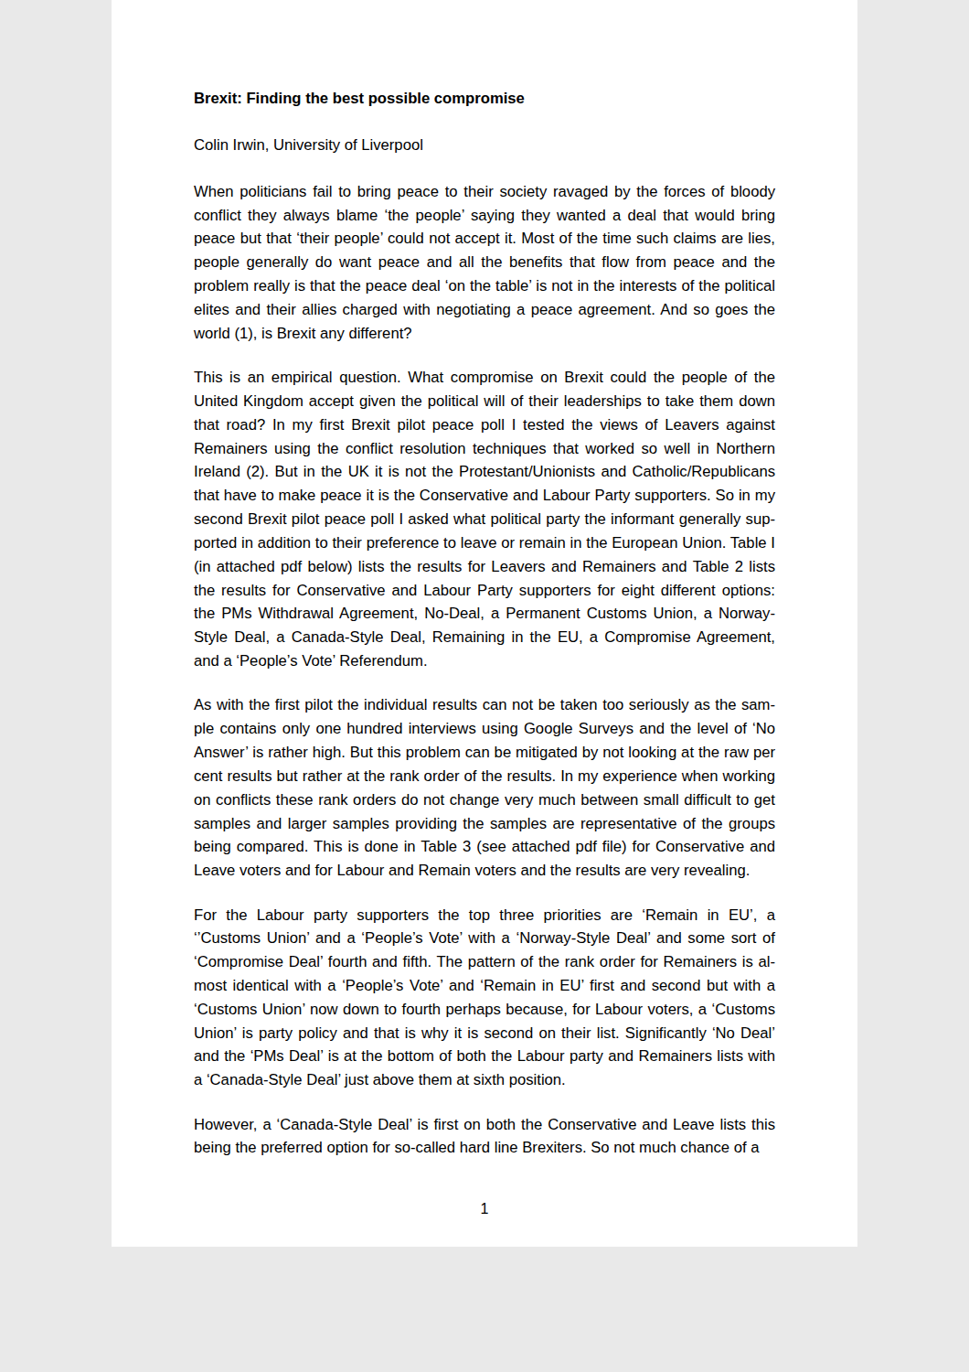Brexit: Finding the best possible compromise
Colin Irwin, University of Liverpool
When politicians fail to bring peace to their society ravaged by the forces of bloody conflict they always blame ‘the people’ saying they wanted a deal that would bring peace but that ‘their people’ could not accept it. Most of the time such claims are lies, people generally do want peace and all the benefits that flow from peace and the problem really is that the peace deal ‘on the table’ is not in the interests of the political elites and their allies charged with negotiating a peace agreement. And so goes the world (1), is Brexit any different?
This is an empirical question. What compromise on Brexit could the people of the United Kingdom accept given the political will of their leaderships to take them down that road? In my first Brexit pilot peace poll I tested the views of Leavers against Remainers using the conflict resolution techniques that worked so well in Northern Ireland (2). But in the UK it is not the Protestant/Unionists and Catholic/Republicans that have to make peace it is the Conservative and Labour Party supporters. So in my second Brexit pilot peace poll I asked what political party the informant generally supported in addition to their preference to leave or remain in the European Union. Table I (in attached pdf below) lists the results for Leavers and Remainers and Table 2 lists the results for Conservative and Labour Party supporters for eight different options: the PMs Withdrawal Agreement, No-Deal, a Permanent Customs Union, a Norway-Style Deal, a Canada-Style Deal, Remaining in the EU, a Compromise Agreement, and a ‘People’s Vote’ Referendum.
As with the first pilot the individual results can not be taken too seriously as the sample contains only one hundred interviews using Google Surveys and the level of ‘No Answer’ is rather high. But this problem can be mitigated by not looking at the raw per cent results but rather at the rank order of the results. In my experience when working on conflicts these rank orders do not change very much between small difficult to get samples and larger samples providing the samples are representative of the groups being compared. This is done in Table 3 (see attached pdf file) for Conservative and Leave voters and for Labour and Remain voters and the results are very revealing.
For the Labour party supporters the top three priorities are ‘Remain in EU’, a ‘’Customs Union’ and a ‘People’s Vote’ with a ‘Norway-Style Deal’ and some sort of ‘Compromise Deal’ fourth and fifth. The pattern of the rank order for Remainers is almost identical with a ‘People’s Vote’ and ‘Remain in EU’ first and second but with a ‘Customs Union’ now down to fourth perhaps because, for Labour voters, a ‘Customs Union’ is party policy and that is why it is second on their list. Significantly ‘No Deal’ and the ‘PMs Deal’ is at the bottom of both the Labour party and Remainers lists with a ‘Canada-Style Deal’ just above them at sixth position.
However, a ‘Canada-Style Deal’ is first on both the Conservative and Leave lists this being the preferred option for so-called hard line Brexiters. So not much chance of a
1